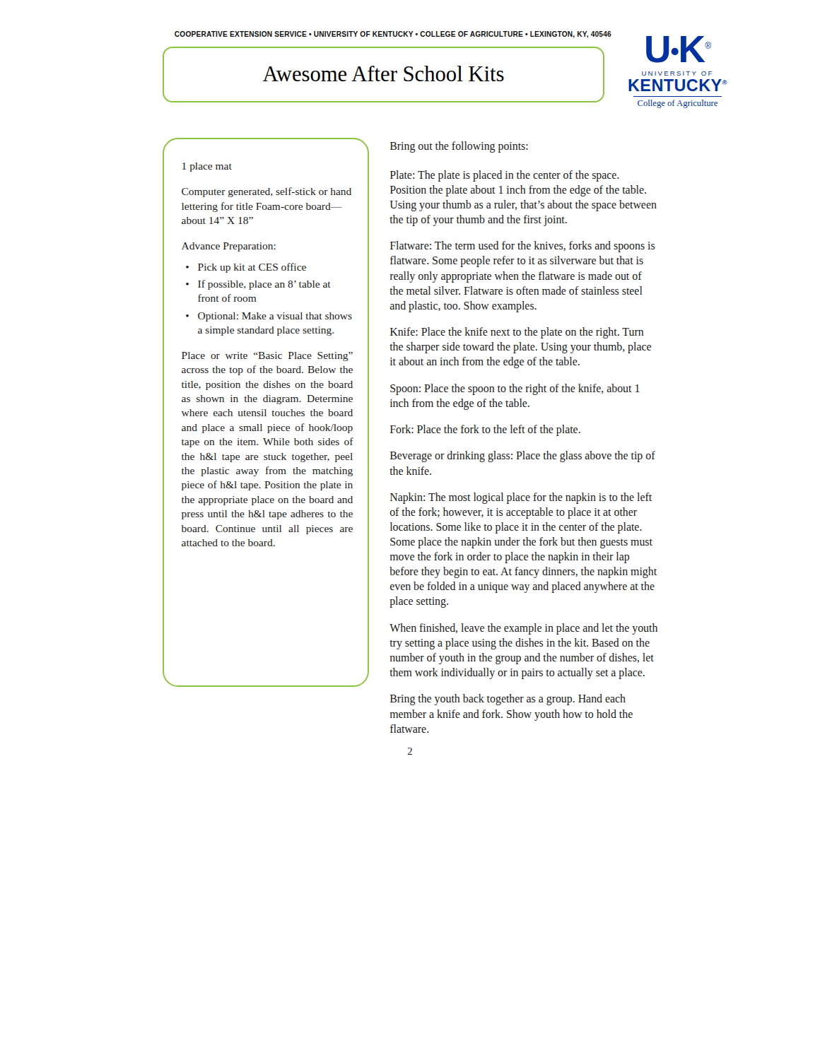COOPERATIVE EXTENSION SERVICE • UNIVERSITY OF KENTUCKY • COLLEGE OF AGRICULTURE • LEXINGTON, KY, 40546
Awesome After School Kits
U•K®
UNIVERSITY OF
KENTUCKY®
College of Agriculture
1 place mat
Computer generated, self-stick or hand lettering for title Foam-core board—about 14” X 18”
Advance Preparation:
Pick up kit at CES office
If possible, place an 8’ table at front of room
Optional: Make a visual that shows a simple standard place setting.
Place or write “Basic Place Setting” across the top of the board. Below the title, position the dishes on the board as shown in the diagram. Determine where each utensil touches the board and place a small piece of hook/loop tape on the item. While both sides of the h&l tape are stuck together, peel the plastic away from the matching piece of h&l tape. Position the plate in the appropriate place on the board and press until the h&l tape adheres to the board. Continue until all pieces are attached to the board.
Bring out the following points:
Plate: The plate is placed in the center of the space. Position the plate about 1 inch from the edge of the table. Using your thumb as a ruler, that’s about the space between the tip of your thumb and the first joint.
Flatware: The term used for the knives, forks and spoons is flatware. Some people refer to it as silverware but that is really only appropriate when the flatware is made out of the metal silver. Flatware is often made of stainless steel and plastic, too. Show examples.
Knife: Place the knife next to the plate on the right. Turn the sharper side toward the plate. Using your thumb, place it about an inch from the edge of the table.
Spoon: Place the spoon to the right of the knife, about 1 inch from the edge of the table.
Fork: Place the fork to the left of the plate.
Beverage or drinking glass: Place the glass above the tip of the knife.
Napkin: The most logical place for the napkin is to the left of the fork; however, it is acceptable to place it at other locations. Some like to place it in the center of the plate. Some place the napkin under the fork but then guests must move the fork in order to place the napkin in their lap before they begin to eat. At fancy dinners, the napkin might even be folded in a unique way and placed anywhere at the place setting.
When finished, leave the example in place and let the youth try setting a place using the dishes in the kit. Based on the number of youth in the group and the number of dishes, let them work individually or in pairs to actually set a place.
Bring the youth back together as a group. Hand each member a knife and fork. Show youth how to hold the flatware.
2